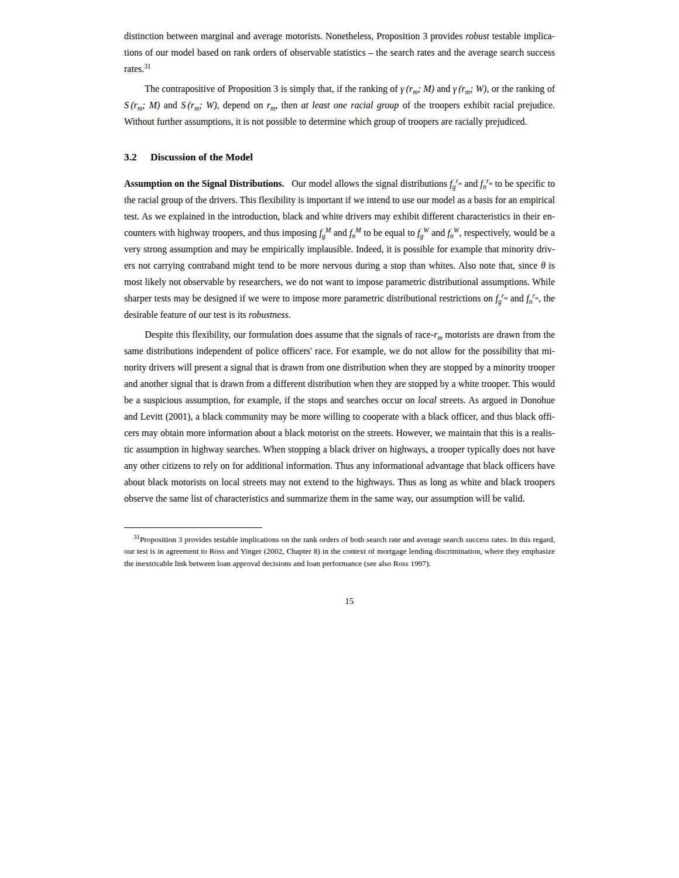distinction between marginal and average motorists. Nonetheless, Proposition 3 provides robust testable implications of our model based on rank orders of observable statistics – the search rates and the average search success rates.31
The contrapositive of Proposition 3 is simply that, if the ranking of γ (rm; M) and γ (rm; W), or the ranking of S (rm; M) and S (rm; W), depend on rm, then at least one racial group of the troopers exhibit racial prejudice. Without further assumptions, it is not possible to determine which group of troopers are racially prejudiced.
3.2 Discussion of the Model
Assumption on the Signal Distributions. Our model allows the signal distributions fgrm and fnrm to be specific to the racial group of the drivers. This flexibility is important if we intend to use our model as a basis for an empirical test. As we explained in the introduction, black and white drivers may exhibit different characteristics in their encounters with highway troopers, and thus imposing fgM and fnM to be equal to fgW and fnW, respectively, would be a very strong assumption and may be empirically implausible. Indeed, it is possible for example that minority drivers not carrying contraband might tend to be more nervous during a stop than whites. Also note that, since θ is most likely not observable by researchers, we do not want to impose parametric distributional assumptions. While sharper tests may be designed if we were to impose more parametric distributional restrictions on fgrm and fnrm, the desirable feature of our test is its robustness.
Despite this flexibility, our formulation does assume that the signals of race-rm motorists are drawn from the same distributions independent of police officers' race. For example, we do not allow for the possibility that minority drivers will present a signal that is drawn from one distribution when they are stopped by a minority trooper and another signal that is drawn from a different distribution when they are stopped by a white trooper. This would be a suspicious assumption, for example, if the stops and searches occur on local streets. As argued in Donohue and Levitt (2001), a black community may be more willing to cooperate with a black officer, and thus black officers may obtain more information about a black motorist on the streets. However, we maintain that this is a realistic assumption in highway searches. When stopping a black driver on highways, a trooper typically does not have any other citizens to rely on for additional information. Thus any informational advantage that black officers have about black motorists on local streets may not extend to the highways. Thus as long as white and black troopers observe the same list of characteristics and summarize them in the same way, our assumption will be valid.
31Proposition 3 provides testable implications on the rank orders of both search rate and average search success rates. In this regard, our test is in agreement to Ross and Yinger (2002, Chapter 8) in the context of mortgage lending discrimination, where they emphasize the inextricable link between loan approval decisions and loan performance (see also Ross 1997).
15